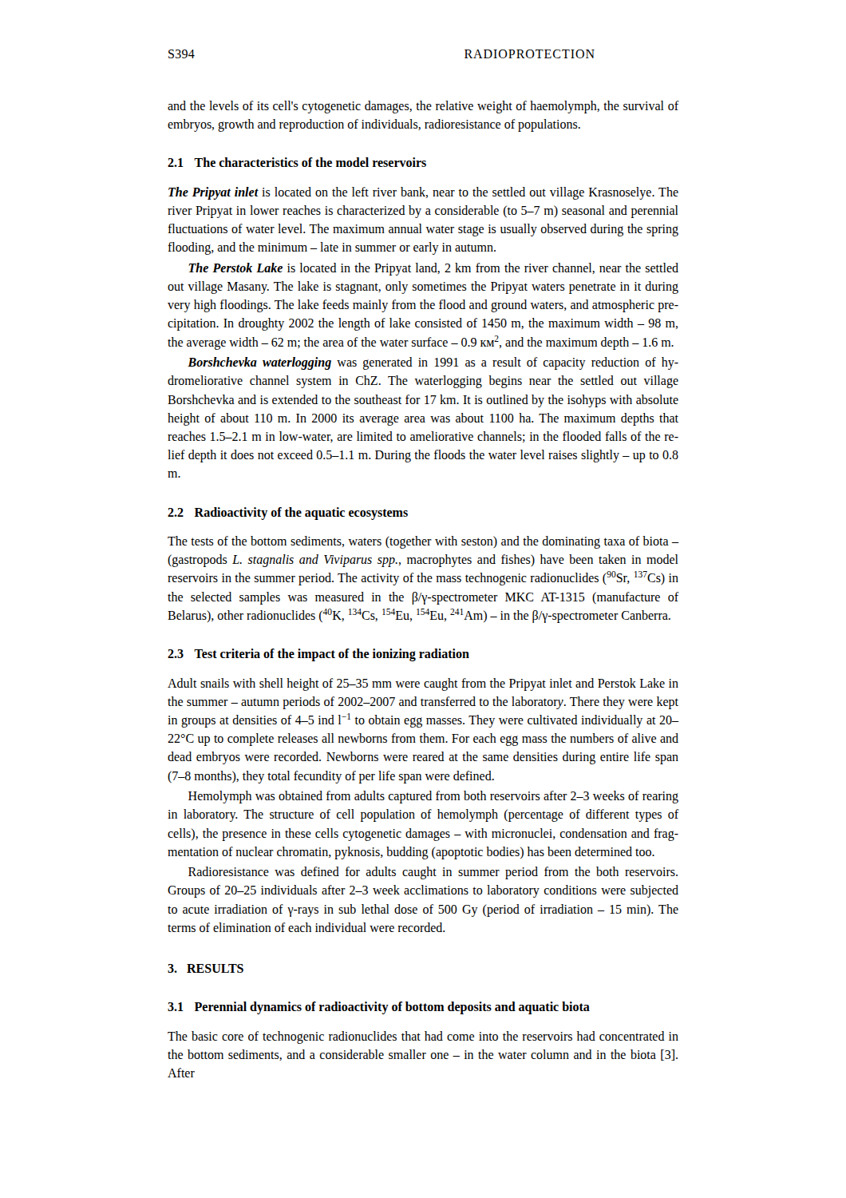S394 RADIOPROTECTION
and the levels of its cell's cytogenetic damages, the relative weight of haemolymph, the survival of embryos, growth and reproduction of individuals, radioresistance of populations.
2.1 The characteristics of the model reservoirs
The Pripyat inlet is located on the left river bank, near to the settled out village Krasnoselye. The river Pripyat in lower reaches is characterized by a considerable (to 5–7 m) seasonal and perennial fluctuations of water level. The maximum annual water stage is usually observed during the spring flooding, and the minimum – late in summer or early in autumn.
The Perstok Lake is located in the Pripyat land, 2 km from the river channel, near the settled out village Masany. The lake is stagnant, only sometimes the Pripyat waters penetrate in it during very high floodings. The lake feeds mainly from the flood and ground waters, and atmospheric precipitation. In droughty 2002 the length of lake consisted of 1450 m, the maximum width – 98 m, the average width – 62 m; the area of the water surface – 0.9 км2, and the maximum depth – 1.6 m.
Borshchevka waterlogging was generated in 1991 as a result of capacity reduction of hydromeliorative channel system in ChZ. The waterlogging begins near the settled out village Borshchevka and is extended to the southeast for 17 km. It is outlined by the isohyps with absolute height of about 110 m. In 2000 its average area was about 1100 ha. The maximum depths that reaches 1.5–2.1 m in low-water, are limited to ameliorative channels; in the flooded falls of the relief depth it does not exceed 0.5–1.1 m. During the floods the water level raises slightly – up to 0.8 m.
2.2 Radioactivity of the aquatic ecosystems
The tests of the bottom sediments, waters (together with seston) and the dominating taxa of biota – (gastropods L. stagnalis and Viviparus spp., macrophytes and fishes) have been taken in model reservoirs in the summer period. The activity of the mass technogenic radionuclides (90Sr, 137Cs) in the selected samples was measured in the β/γ-spectrometer MKC AT-1315 (manufacture of Belarus), other radionuclides (40K, 134Cs, 154Eu, 154Eu, 241Am) – in the β/γ-spectrometer Canberra.
2.3 Test criteria of the impact of the ionizing radiation
Adult snails with shell height of 25–35 mm were caught from the Pripyat inlet and Perstok Lake in the summer – autumn periods of 2002–2007 and transferred to the laboratory. There they were kept in groups at densities of 4–5 ind l−1 to obtain egg masses. They were cultivated individually at 20–22°C up to complete releases all newborns from them. For each egg mass the numbers of alive and dead embryos were recorded. Newborns were reared at the same densities during entire life span (7–8 months), they total fecundity of per life span were defined.
Hemolymph was obtained from adults captured from both reservoirs after 2–3 weeks of rearing in laboratory. The structure of cell population of hemolymph (percentage of different types of cells), the presence in these cells cytogenetic damages – with micronuclei, condensation and fragmentation of nuclear chromatin, pyknosis, budding (apoptotic bodies) has been determined too.
Radioresistance was defined for adults caught in summer period from the both reservoirs. Groups of 20–25 individuals after 2–3 week acclimations to laboratory conditions were subjected to acute irradiation of γ-rays in sub lethal dose of 500 Gy (period of irradiation – 15 min). The terms of elimination of each individual were recorded.
3. RESULTS
3.1 Perennial dynamics of radioactivity of bottom deposits and aquatic biota
The basic core of technogenic radionuclides that had come into the reservoirs had concentrated in the bottom sediments, and a considerable smaller one – in the water column and in the biota [3]. After